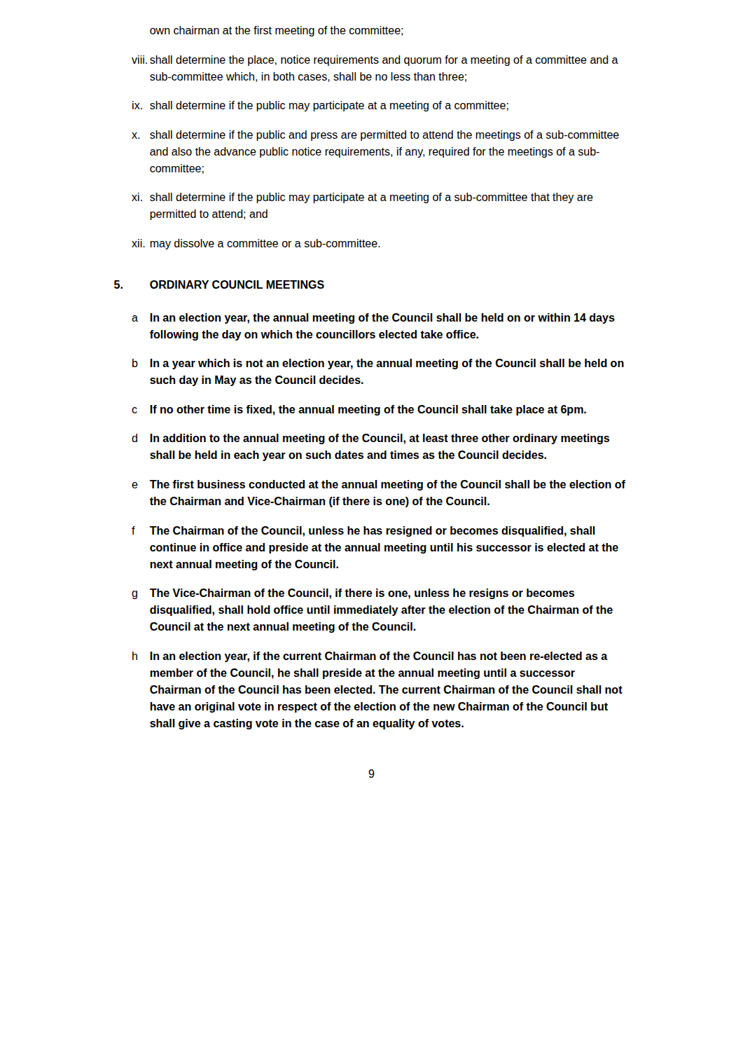own chairman at the first meeting of the committee;
viii. shall determine the place, notice requirements and quorum for a meeting of a committee and a sub-committee which, in both cases, shall be no less than three;
ix. shall determine if the public may participate at a meeting of a committee;
x. shall determine if the public and press are permitted to attend the meetings of a sub-committee and also the advance public notice requirements, if any, required for the meetings of a sub-committee;
xi. shall determine if the public may participate at a meeting of a sub-committee that they are permitted to attend; and
xii. may dissolve a committee or a sub-committee.
5. Ordinary Council Meetings
a In an election year, the annual meeting of the Council shall be held on or within 14 days following the day on which the councillors elected take office.
b In a year which is not an election year, the annual meeting of the Council shall be held on such day in May as the Council decides.
c If no other time is fixed, the annual meeting of the Council shall take place at 6pm.
d In addition to the annual meeting of the Council, at least three other ordinary meetings shall be held in each year on such dates and times as the Council decides.
e The first business conducted at the annual meeting of the Council shall be the election of the Chairman and Vice-Chairman (if there is one) of the Council.
f The Chairman of the Council, unless he has resigned or becomes disqualified, shall continue in office and preside at the annual meeting until his successor is elected at the next annual meeting of the Council.
g The Vice-Chairman of the Council, if there is one, unless he resigns or becomes disqualified, shall hold office until immediately after the election of the Chairman of the Council at the next annual meeting of the Council.
h In an election year, if the current Chairman of the Council has not been re-elected as a member of the Council, he shall preside at the annual meeting until a successor Chairman of the Council has been elected. The current Chairman of the Council shall not have an original vote in respect of the election of the new Chairman of the Council but shall give a casting vote in the case of an equality of votes.
9